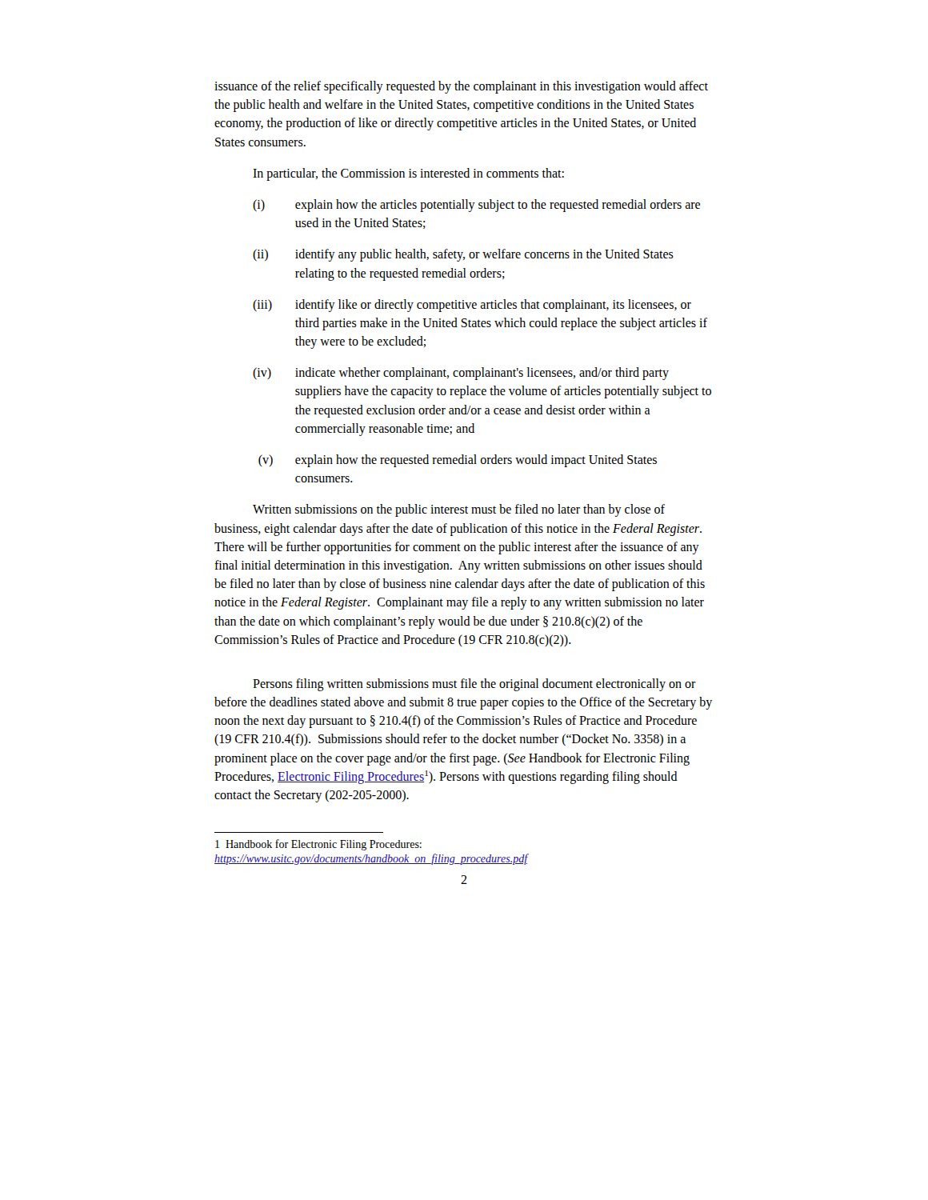issuance of the relief specifically requested by the complainant in this investigation would affect the public health and welfare in the United States, competitive conditions in the United States economy, the production of like or directly competitive articles in the United States, or United States consumers.
In particular, the Commission is interested in comments that:
(i)
explain how the articles potentially subject to the requested remedial orders are used in the United States;
(ii)
identify any public health, safety, or welfare concerns in the United States relating to the requested remedial orders;
(iii)
identify like or directly competitive articles that complainant, its licensees, or third parties make in the United States which could replace the subject articles if they were to be excluded;
(iv)
indicate whether complainant, complainant's licensees, and/or third party suppliers have the capacity to replace the volume of articles potentially subject to the requested exclusion order and/or a cease and desist order within a commercially reasonable time; and
(v)
explain how the requested remedial orders would impact United States consumers.
Written submissions on the public interest must be filed no later than by close of business, eight calendar days after the date of publication of this notice in the Federal Register. There will be further opportunities for comment on the public interest after the issuance of any final initial determination in this investigation. Any written submissions on other issues should be filed no later than by close of business nine calendar days after the date of publication of this notice in the Federal Register. Complainant may file a reply to any written submission no later than the date on which complainant’s reply would be due under § 210.8(c)(2) of the Commission’s Rules of Practice and Procedure (19 CFR 210.8(c)(2)).
Persons filing written submissions must file the original document electronically on or before the deadlines stated above and submit 8 true paper copies to the Office of the Secretary by noon the next day pursuant to § 210.4(f) of the Commission’s Rules of Practice and Procedure (19 CFR 210.4(f)). Submissions should refer to the docket number (“Docket No. 3358) in a prominent place on the cover page and/or the first page. (See Handbook for Electronic Filing Procedures, Electronic Filing Procedures1). Persons with questions regarding filing should contact the Secretary (202-205-2000).
1 Handbook for Electronic Filing Procedures:
https://www.usitc.gov/documents/handbook_on_filing_procedures.pdf
2